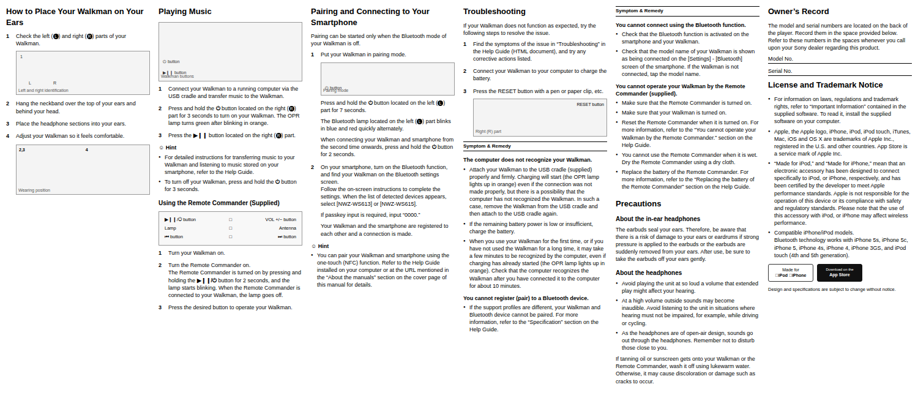How to Place Your Walkman on Your Ears
Check the left (L) and right (R) parts of your Walkman.
1 L R Left and right identification
Hang the neckband over the top of your ears and behind your head.
Place the headphone sections into your ears.
Adjust your Walkman so it feels comfortable.
2,3 4 Wearing position
Playing Music
⏻ button ▶❙❙ button Walkman buttons
Connect your Walkman to a running computer via the USB cradle and transfer music to the Walkman.
Press and hold the ⏻ button located on the right (R) part for 3 seconds to turn on your Walkman. The OPR lamp turns green after blinking in orange.
Press the ▶❙❙ button located on the right (R) part.
☺ Hint
For detailed instructions for transferring music to your Walkman and listening to music stored on your smartphone, refer to the Help Guide.
To turn off your Walkman, press and hold the ⏻ button for 3 seconds.
Using the Remote Commander (Supplied)
| ▶❙❙/⏻ button | □ | VOL +/− button |
| Lamp | □ | Antenna |
| ⏮ button | □ | ⏭ button |
Turn your Walkman on.
Turn the Remote Commander on.
The Remote Commander is turned on by pressing and holding the ▶❙❙/⏻ button for 2 seconds, and the lamp starts blinking. When the Remote Commander is connected to your Walkman, the lamp goes off.
Press the desired button to operate your Walkman.
Pairing and Connecting to Your Smartphone
Pairing can be started only when the Bluetooth mode of your Walkman is off.
Put your Walkman in pairing mode.
⏻ button Pairing mode
Press and hold the ⏻ button located on the left (L) part for 7 seconds.
The Bluetooth lamp located on the left (L) part blinks in blue and red quickly alternately.
When connecting your Walkman and smartphone from the second time onwards, press and hold the ⏻ button for 2 seconds.
On your smartphone, turn on the Bluetooth function, and find your Walkman on the Bluetooth settings screen.
Follow the on-screen instructions to complete the settings. When the list of detected devices appears, select [NWZ-WS613] or [NWZ-WS615].
If passkey input is required, input “0000.”
Your Walkman and the smartphone are registered to each other and a connection is made.
☺ Hint
You can pair your Walkman and smartphone using the one-touch (NFC) function. Refer to the Help Guide installed on your computer or at the URL mentioned in the “About the manuals” section on the cover page of this manual for details.
Troubleshooting
If your Walkman does not function as expected, try the following steps to resolve the issue.
Find the symptoms of the issue in “Troubleshooting” in the Help Guide (HTML document), and try any corrective actions listed.
Connect your Walkman to your computer to charge the battery.
Press the RESET button with a pen or paper clip, etc.
RESET button Right (R) part
Symptom & Remedy
The computer does not recognize your Walkman.
Attach your Walkman to the USB cradle (supplied) properly and firmly. Charging will start (the OPR lamp lights up in orange) even if the connection was not made properly, but there is a possibility that the computer has not recognized the Walkman. In such a case, remove the Walkman from the USB cradle and then attach to the USB cradle again.
If the remaining battery power is low or insufficient, charge the battery.
When you use your Walkman for the first time, or if you have not used the Walkman for a long time, it may take a few minutes to be recognized by the computer, even if charging has already started (the OPR lamp lights up in orange). Check that the computer recognizes the Walkman after you have connected it to the computer for about 10 minutes.
You cannot register (pair) to a Bluetooth device.
If the support profiles are different, your Walkman and Bluetooth device cannot be paired. For more information, refer to the “Specification” section on the Help Guide.
Symptom & Remedy
You cannot connect using the Bluetooth function.
Check that the Bluetooth function is activated on the smartphone and your Walkman.
Check that the model name of your Walkman is shown as being connected on the [Settings] - [Bluetooth] screen of the smartphone. If the Walkman is not connected, tap the model name.
You cannot operate your Walkman by the Remote Commander (supplied).
Make sure that the Remote Commander is turned on.
Make sure that your Walkman is turned on.
Reset the Remote Commander when it is turned on. For more information, refer to the “You cannot operate your Walkman by the Remote Commander.” section on the Help Guide.
You cannot use the Remote Commander when it is wet. Dry the Remote Commander using a dry cloth.
Replace the battery of the Remote Commander. For more information, refer to the “Replacing the battery of the Remote Commander” section on the Help Guide.
Precautions
About the in-ear headphones
The earbuds seal your ears. Therefore, be aware that there is a risk of damage to your ears or eardrums if strong pressure is applied to the earbuds or the earbuds are suddenly removed from your ears. After use, be sure to take the earbuds off your ears gently.
About the headphones
Avoid playing the unit at so loud a volume that extended play might affect your hearing.
At a high volume outside sounds may become inaudible. Avoid listening to the unit in situations where hearing must not be impaired, for example, while driving or cycling.
As the headphones are of open-air design, sounds go out through the headphones. Remember not to disturb those close to you.
If tanning oil or sunscreen gets onto your Walkman or the Remote Commander, wash it off using lukewarm water. Otherwise, it may cause discoloration or damage such as cracks to occur.
Owner’s Record
The model and serial numbers are located on the back of the player. Record them in the space provided below. Refer to these numbers in the spaces whenever you call upon your Sony dealer regarding this product.
Model No.
Serial No.
License and Trademark Notice
For information on laws, regulations and trademark rights, refer to “Important Information” contained in the supplied software. To read it, install the supplied software on your computer.
Apple, the Apple logo, iPhone, iPod, iPod touch, iTunes, Mac, iOS and OS X are trademarks of Apple Inc., registered in the U.S. and other countries. App Store is a service mark of Apple Inc.
“Made for iPod,” and “Made for iPhone,” mean that an electronic accessory has been designed to connect specifically to iPod, or iPhone, respectively, and has been certified by the developer to meet Apple performance standards. Apple is not responsible for the operation of this device or its compliance with safety and regulatory standards. Please note that the use of this accessory with iPod, or iPhone may affect wireless performance.
Compatible iPhone/iPod models.
Bluetooth technology works with iPhone 5s, iPhone 5c, iPhone 5, iPhone 4s, iPhone 4, iPhone 3GS, and iPod touch (4th and 5th generation).
Made for
iPod iPhone
Download on the App Store
Design and specifications are subject to change without notice.